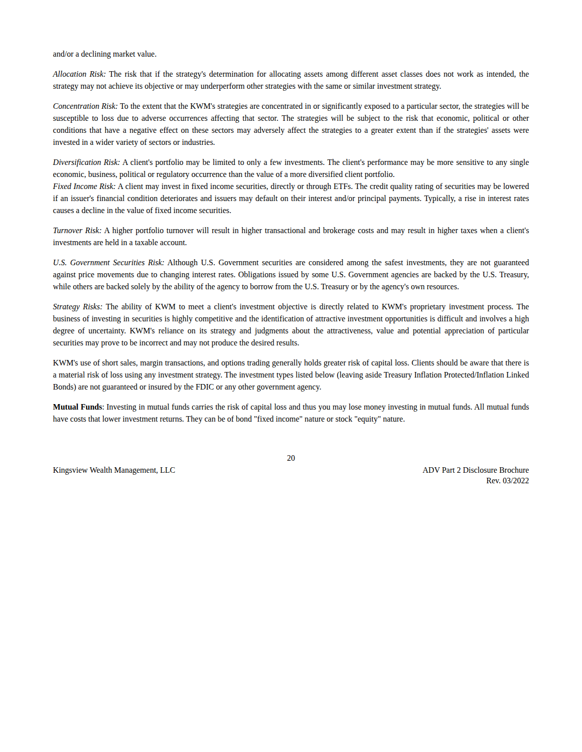and/or a declining market value.
Allocation Risk: The risk that if the strategy's determination for allocating assets among different asset classes does not work as intended, the strategy may not achieve its objective or may underperform other strategies with the same or similar investment strategy.
Concentration Risk: To the extent that the KWM's strategies are concentrated in or significantly exposed to a particular sector, the strategies will be susceptible to loss due to adverse occurrences affecting that sector. The strategies will be subject to the risk that economic, political or other conditions that have a negative effect on these sectors may adversely affect the strategies to a greater extent than if the strategies' assets were invested in a wider variety of sectors or industries.
Diversification Risk: A client's portfolio may be limited to only a few investments. The client's performance may be more sensitive to any single economic, business, political or regulatory occurrence than the value of a more diversified client portfolio.
Fixed Income Risk: A client may invest in fixed income securities, directly or through ETFs. The credit quality rating of securities may be lowered if an issuer's financial condition deteriorates and issuers may default on their interest and/or principal payments. Typically, a rise in interest rates causes a decline in the value of fixed income securities.
Turnover Risk: A higher portfolio turnover will result in higher transactional and brokerage costs and may result in higher taxes when a client's investments are held in a taxable account.
U.S. Government Securities Risk: Although U.S. Government securities are considered among the safest investments, they are not guaranteed against price movements due to changing interest rates. Obligations issued by some U.S. Government agencies are backed by the U.S. Treasury, while others are backed solely by the ability of the agency to borrow from the U.S. Treasury or by the agency's own resources.
Strategy Risks: The ability of KWM to meet a client's investment objective is directly related to KWM's proprietary investment process. The business of investing in securities is highly competitive and the identification of attractive investment opportunities is difficult and involves a high degree of uncertainty. KWM's reliance on its strategy and judgments about the attractiveness, value and potential appreciation of particular securities may prove to be incorrect and may not produce the desired results.
KWM's use of short sales, margin transactions, and options trading generally holds greater risk of capital loss. Clients should be aware that there is a material risk of loss using any investment strategy. The investment types listed below (leaving aside Treasury Inflation Protected/Inflation Linked Bonds) are not guaranteed or insured by the FDIC or any other government agency.
Mutual Funds: Investing in mutual funds carries the risk of capital loss and thus you may lose money investing in mutual funds. All mutual funds have costs that lower investment returns. They can be of bond "fixed income" nature or stock "equity" nature.
20
Kingsview Wealth Management, LLC
ADV Part 2 Disclosure Brochure
Rev. 03/2022